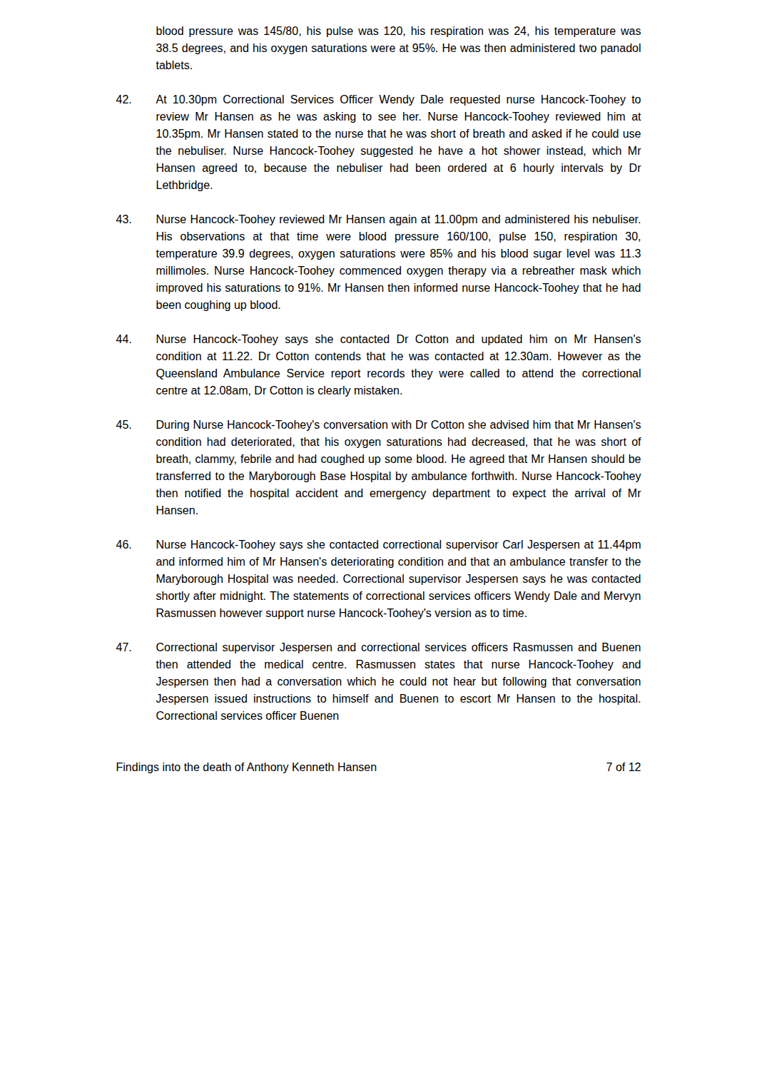blood pressure was 145/80, his pulse was 120, his respiration was 24, his temperature was 38.5 degrees, and his oxygen saturations were at 95%. He was then administered two panadol tablets.
42. At 10.30pm Correctional Services Officer Wendy Dale requested nurse Hancock-Toohey to review Mr Hansen as he was asking to see her. Nurse Hancock-Toohey reviewed him at 10.35pm. Mr Hansen stated to the nurse that he was short of breath and asked if he could use the nebuliser. Nurse Hancock-Toohey suggested he have a hot shower instead, which Mr Hansen agreed to, because the nebuliser had been ordered at 6 hourly intervals by Dr Lethbridge.
43. Nurse Hancock-Toohey reviewed Mr Hansen again at 11.00pm and administered his nebuliser. His observations at that time were blood pressure 160/100, pulse 150, respiration 30, temperature 39.9 degrees, oxygen saturations were 85% and his blood sugar level was 11.3 millimoles. Nurse Hancock-Toohey commenced oxygen therapy via a rebreather mask which improved his saturations to 91%. Mr Hansen then informed nurse Hancock-Toohey that he had been coughing up blood.
44. Nurse Hancock-Toohey says she contacted Dr Cotton and updated him on Mr Hansen's condition at 11.22. Dr Cotton contends that he was contacted at 12.30am. However as the Queensland Ambulance Service report records they were called to attend the correctional centre at 12.08am, Dr Cotton is clearly mistaken.
45. During Nurse Hancock-Toohey's conversation with Dr Cotton she advised him that Mr Hansen's condition had deteriorated, that his oxygen saturations had decreased, that he was short of breath, clammy, febrile and had coughed up some blood. He agreed that Mr Hansen should be transferred to the Maryborough Base Hospital by ambulance forthwith. Nurse Hancock-Toohey then notified the hospital accident and emergency department to expect the arrival of Mr Hansen.
46. Nurse Hancock-Toohey says she contacted correctional supervisor Carl Jespersen at 11.44pm and informed him of Mr Hansen's deteriorating condition and that an ambulance transfer to the Maryborough Hospital was needed. Correctional supervisor Jespersen says he was contacted shortly after midnight. The statements of correctional services officers Wendy Dale and Mervyn Rasmussen however support nurse Hancock-Toohey's version as to time.
47. Correctional supervisor Jespersen and correctional services officers Rasmussen and Buenen then attended the medical centre. Rasmussen states that nurse Hancock-Toohey and Jespersen then had a conversation which he could not hear but following that conversation Jespersen issued instructions to himself and Buenen to escort Mr Hansen to the hospital. Correctional services officer Buenen
Findings into the death of Anthony Kenneth Hansen 7 of 12